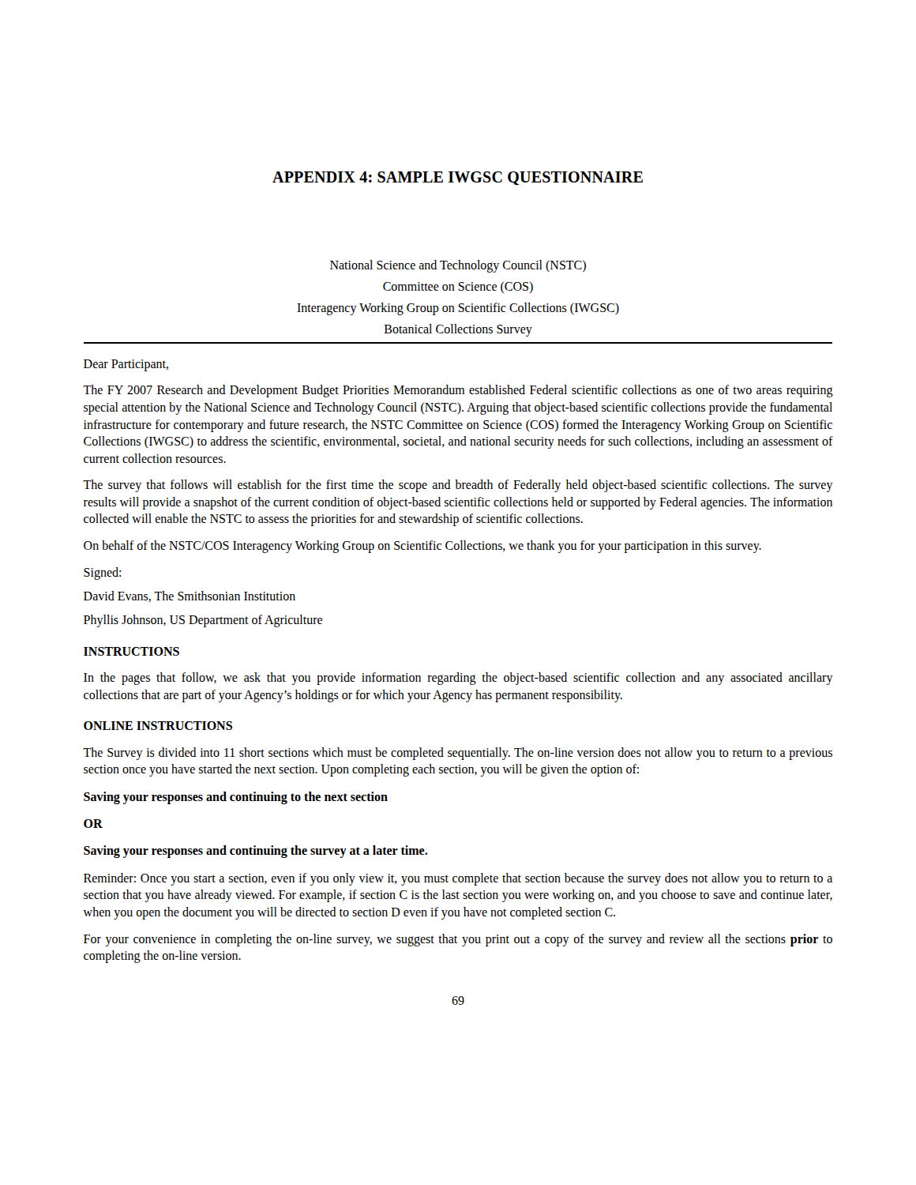APPENDIX 4: SAMPLE IWGSC QUESTIONNAIRE
National Science and Technology Council (NSTC)
Committee on Science (COS)
Interagency Working Group on Scientific Collections (IWGSC)
Botanical Collections Survey
Dear Participant,
The FY 2007 Research and Development Budget Priorities Memorandum established Federal scientific collections as one of two areas requiring special attention by the National Science and Technology Council (NSTC). Arguing that object-based scientific collections provide the fundamental infrastructure for contemporary and future research, the NSTC Committee on Science (COS) formed the Interagency Working Group on Scientific Collections (IWGSC) to address the scientific, environmental, societal, and national security needs for such collections, including an assessment of current collection resources.
The survey that follows will establish for the first time the scope and breadth of Federally held object-based scientific collections. The survey results will provide a snapshot of the current condition of object-based scientific collections held or supported by Federal agencies. The information collected will enable the NSTC to assess the priorities for and stewardship of scientific collections.
On behalf of the NSTC/COS Interagency Working Group on Scientific Collections, we thank you for your participation in this survey.
Signed:
David Evans, The Smithsonian Institution
Phyllis Johnson, US Department of Agriculture
INSTRUCTIONS
In the pages that follow, we ask that you provide information regarding the object-based scientific collection and any associated ancillary collections that are part of your Agency’s holdings or for which your Agency has permanent responsibility.
ONLINE INSTRUCTIONS
The Survey is divided into 11 short sections which must be completed sequentially. The on-line version does not allow you to return to a previous section once you have started the next section. Upon completing each section, you will be given the option of:
Saving your responses and continuing to the next section
OR
Saving your responses and continuing the survey at a later time.
Reminder: Once you start a section, even if you only view it, you must complete that section because the survey does not allow you to return to a section that you have already viewed. For example, if section C is the last section you were working on, and you choose to save and continue later, when you open the document you will be directed to section D even if you have not completed section C.
For your convenience in completing the on-line survey, we suggest that you print out a copy of the survey and review all the sections prior to completing the on-line version.
69